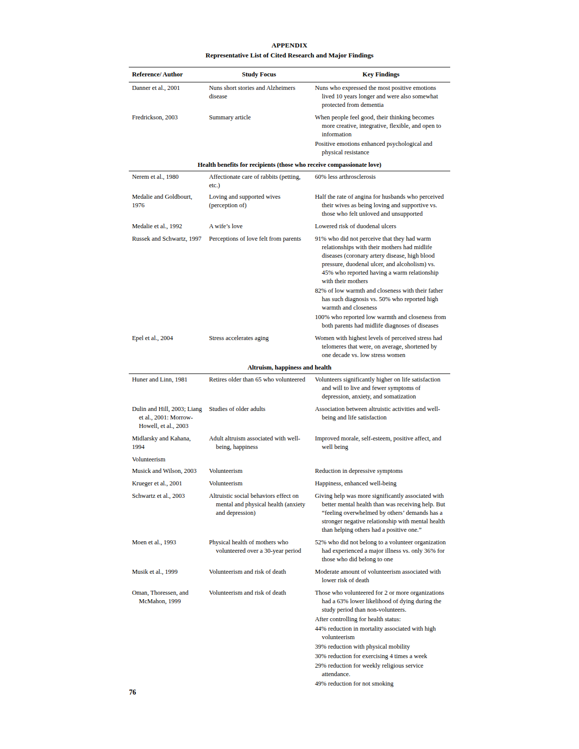APPENDIX
Representative List of Cited Research and Major Findings
| Reference/ Author | Study Focus | Key Findings |
| --- | --- | --- |
| Danner et al., 2001 | Nuns short stories and Alzheimers disease | Nuns who expressed the most positive emotions lived 10 years longer and were also somewhat protected from dementia |
| Fredrickson, 2003 | Summary article | When people feel good, their thinking becomes more creative, integrative, flexible, and open to information Positive emotions enhanced psychological and physical resistance |
| Health benefits for recipients (those who receive compassionate love) |
| Nerem et al., 1980 | Affectionate care of rabbits (petting, etc.) | 60% less arthrosclerosis |
| Medalie and Goldbourt, 1976 | Loving and supported wives (perception of) | Half the rate of angina for husbands who perceived their wives as being loving and supportive vs. those who felt unloved and unsupported |
| Medalie et al., 1992 | A wife’s love | Lowered risk of duodenal ulcers |
| Russek and Schwartz, 1997 | Perceptions of love felt from parents | 91% who did not perceive that they had warm relationships with their mothers had midlife diseases (coronary artery disease, high blood pressure, duodenal ulcer, and alcoholism) vs. 45% who reported having a warm relationship with their mothers 82% of low warmth and closeness with their father has such diagnosis vs. 50% who reported high warmth and closeness 100% who reported low warmth and closeness from both parents had midlife diagnoses of diseases |
| Epel et al., 2004 | Stress accelerates aging | Women with highest levels of perceived stress had telomeres that were, on average, shortened by one decade vs. low stress women |
| Altruism, happiness and health |
| Huner and Linn, 1981 | Retires older than 65 who volunteered | Volunteers significantly higher on life satisfaction and will to live and fewer symptoms of depression, anxiety, and somatization |
| Dulin and Hill, 2003; Liang et al., 2001: Morrow-Howell, et al., 2003 | Studies of older adults | Association between altruistic activities and well-being and life satisfaction |
| Midlarsky and Kahana, 1994 | Adult altruism associated with well-being, happiness | Improved morale, self-esteem, positive affect, and well being |
| Volunteerism | | |
| Musick and Wilson, 2003 | Volunteerism | Reduction in depressive symptoms |
| Krueger et al., 2001 | Volunteerism | Happiness, enhanced well-being |
| Schwartz et al., 2003 | Altruistic social behaviors effect on mental and physical health (anxiety and depression) | Giving help was more significantly associated with better mental health than was receiving help. But “feeling overwhelmed by others’ demands has a stronger negative relationship with mental health than helping others had a positive one.” |
| Moen et al., 1993 | Physical health of mothers who volunteered over a 30-year period | 52% who did not belong to a volunteer organization had experienced a major illness vs. only 36% for those who did belong to one |
| Musik et al., 1999 | Volunteerism and risk of death | Moderate amount of volunteerism associated with lower risk of death |
| Oman, Thoressen, and McMahon, 1999 | Volunteerism and risk of death | Those who volunteered for 2 or more organizations had a 63% lower likelihood of dying during the study period than non-volunteers. After controlling for health status: 44% reduction in mortality associated with high volunteerism 39% reduction with physical mobility 30% reduction for exercising 4 times a week 29% reduction for weekly religious service attendance. 49% reduction for not smoking |
76